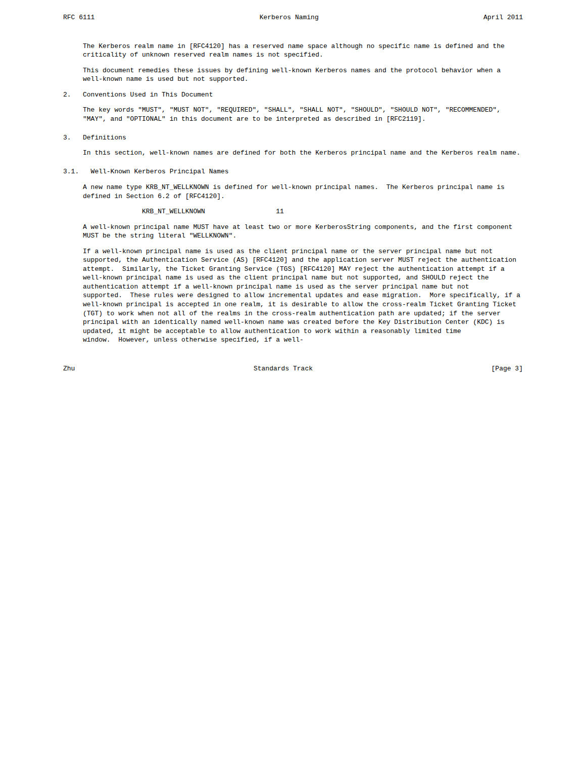RFC 6111 Kerberos Naming April 2011
The Kerberos realm name in [RFC4120] has a reserved name space although no specific name is defined and the criticality of unknown reserved realm names is not specified.
This document remedies these issues by defining well-known Kerberos names and the protocol behavior when a well-known name is used but not supported.
2. Conventions Used in This Document
The key words "MUST", "MUST NOT", "REQUIRED", "SHALL", "SHALL NOT", "SHOULD", "SHOULD NOT", "RECOMMENDED", "MAY", and "OPTIONAL" in this document are to be interpreted as described in [RFC2119].
3. Definitions
In this section, well-known names are defined for both the Kerberos principal name and the Kerberos realm name.
3.1. Well-Known Kerberos Principal Names
A new name type KRB_NT_WELLKNOWN is defined for well-known principal names. The Kerberos principal name is defined in Section 6.2 of [RFC4120].
KRB_NT_WELLKNOWN                  11
A well-known principal name MUST have at least two or more KerberosString components, and the first component MUST be the string literal "WELLKNOWN".
If a well-known principal name is used as the client principal name or the server principal name but not supported, the Authentication Service (AS) [RFC4120] and the application server MUST reject the authentication attempt. Similarly, the Ticket Granting Service (TGS) [RFC4120] MAY reject the authentication attempt if a well-known principal name is used as the client principal name but not supported, and SHOULD reject the authentication attempt if a well-known principal name is used as the server principal name but not supported. These rules were designed to allow incremental updates and ease migration. More specifically, if a well-known principal is accepted in one realm, it is desirable to allow the cross-realm Ticket Granting Ticket (TGT) to work when not all of the realms in the cross-realm authentication path are updated; if the server principal with an identically named well-known name was created before the Key Distribution Center (KDC) is updated, it might be acceptable to allow authentication to work within a reasonably limited time window. However, unless otherwise specified, if a well-
Zhu Standards Track [Page 3]